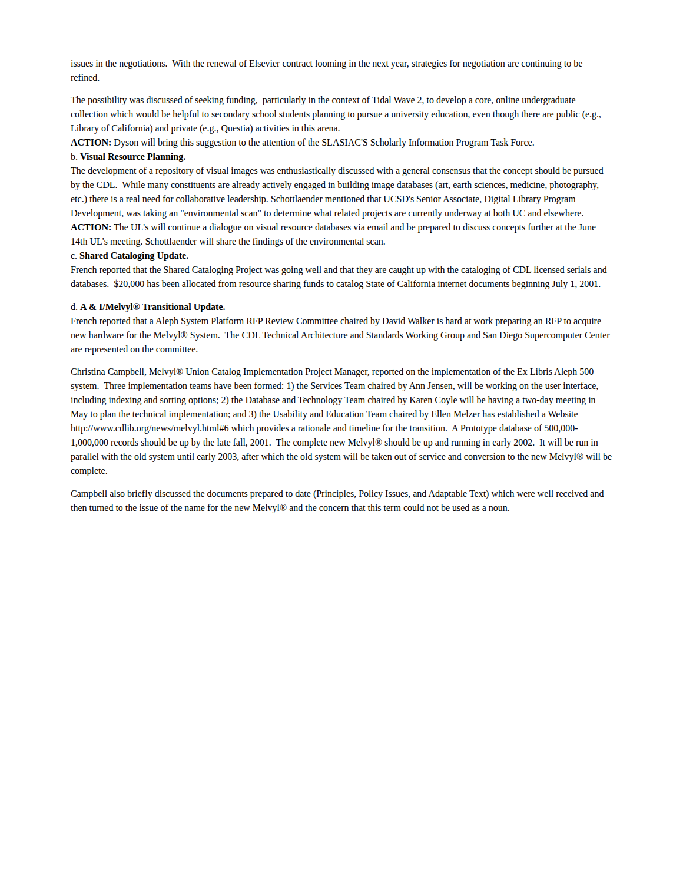issues in the negotiations. With the renewal of Elsevier contract looming in the next year, strategies for negotiation are continuing to be refined.
The possibility was discussed of seeking funding, particularly in the context of Tidal Wave 2, to develop a core, online undergraduate collection which would be helpful to secondary school students planning to pursue a university education, even though there are public (e.g., Library of California) and private (e.g., Questia) activities in this arena.
ACTION: Dyson will bring this suggestion to the attention of the SLASIAC'S Scholarly Information Program Task Force.
b. Visual Resource Planning.
The development of a repository of visual images was enthusiastically discussed with a general consensus that the concept should be pursued by the CDL. While many constituents are already actively engaged in building image databases (art, earth sciences, medicine, photography, etc.) there is a real need for collaborative leadership. Schottlaender mentioned that UCSD's Senior Associate, Digital Library Program Development, was taking an "environmental scan" to determine what related projects are currently underway at both UC and elsewhere.
ACTION: The UL's will continue a dialogue on visual resource databases via email and be prepared to discuss concepts further at the June 14th UL's meeting. Schottlaender will share the findings of the environmental scan.
c. Shared Cataloging Update.
French reported that the Shared Cataloging Project was going well and that they are caught up with the cataloging of CDL licensed serials and databases. $20,000 has been allocated from resource sharing funds to catalog State of California internet documents beginning July 1, 2001.
d. A & I/Melvyl® Transitional Update.
French reported that a Aleph System Platform RFP Review Committee chaired by David Walker is hard at work preparing an RFP to acquire new hardware for the Melvyl® System. The CDL Technical Architecture and Standards Working Group and San Diego Supercomputer Center are represented on the committee.
Christina Campbell, Melvyl® Union Catalog Implementation Project Manager, reported on the implementation of the Ex Libris Aleph 500 system. Three implementation teams have been formed: 1) the Services Team chaired by Ann Jensen, will be working on the user interface, including indexing and sorting options; 2) the Database and Technology Team chaired by Karen Coyle will be having a two-day meeting in May to plan the technical implementation; and 3) the Usability and Education Team chaired by Ellen Melzer has established a Website http://www.cdlib.org/news/melvyl.html#6 which provides a rationale and timeline for the transition. A Prototype database of 500,000-1,000,000 records should be up by the late fall, 2001. The complete new Melvyl® should be up and running in early 2002. It will be run in parallel with the old system until early 2003, after which the old system will be taken out of service and conversion to the new Melvyl® will be complete.
Campbell also briefly discussed the documents prepared to date (Principles, Policy Issues, and Adaptable Text) which were well received and then turned to the issue of the name for the new Melvyl® and the concern that this term could not be used as a noun.